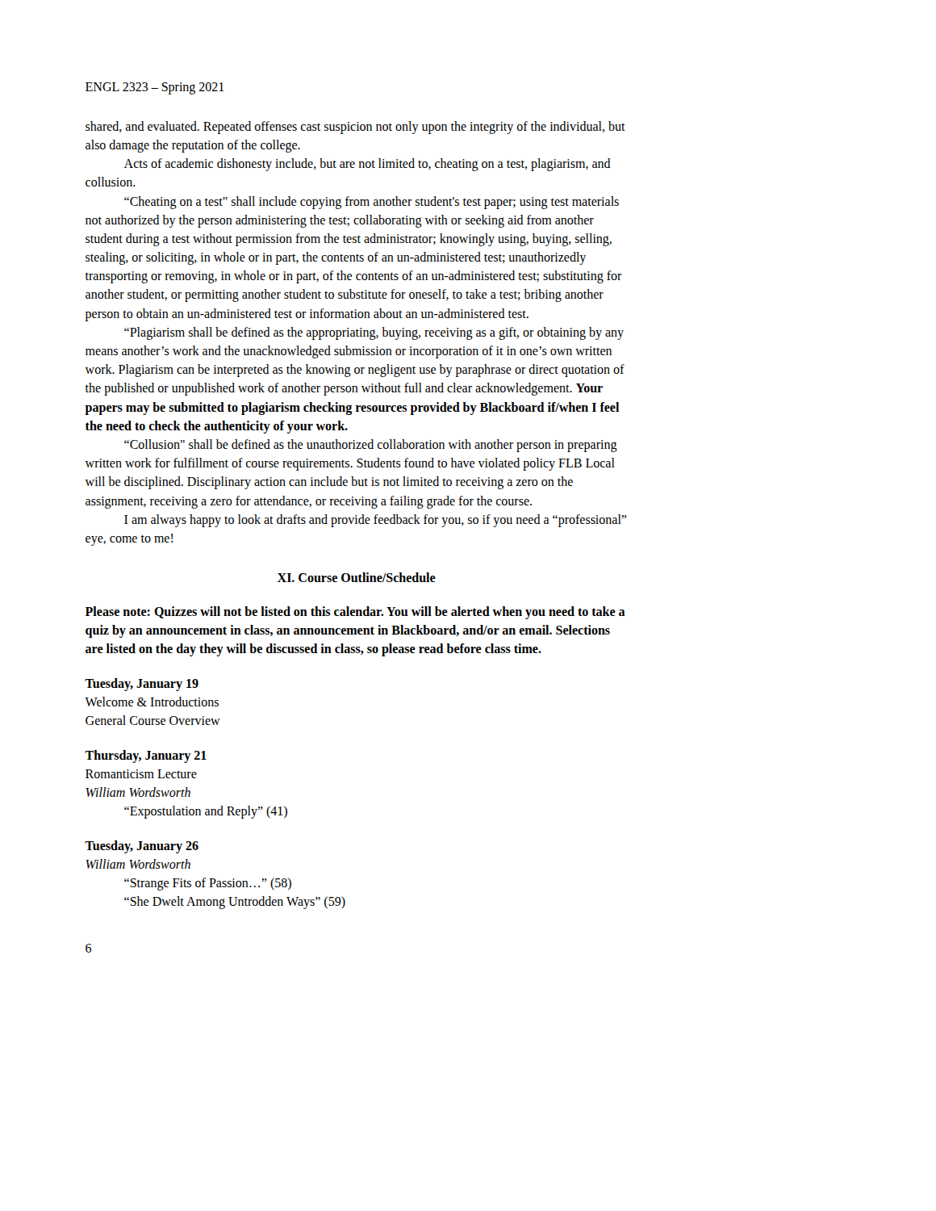ENGL 2323 – Spring 2021
shared, and evaluated. Repeated offenses cast suspicion not only upon the integrity of the individual, but also damage the reputation of the college.
Acts of academic dishonesty include, but are not limited to, cheating on a test, plagiarism, and collusion.
“Cheating on a test" shall include copying from another student's test paper; using test materials not authorized by the person administering the test; collaborating with or seeking aid from another student during a test without permission from the test administrator; knowingly using, buying, selling, stealing, or soliciting, in whole or in part, the contents of an un-administered test; unauthorizedly transporting or removing, in whole or in part, of the contents of an un-administered test; substituting for another student, or permitting another student to substitute for oneself, to take a test; bribing another person to obtain an un-administered test or information about an un-administered test.
“Plagiarism shall be defined as the appropriating, buying, receiving as a gift, or obtaining by any means another’s work and the unacknowledged submission or incorporation of it in one’s own written work. Plagiarism can be interpreted as the knowing or negligent use by paraphrase or direct quotation of the published or unpublished work of another person without full and clear acknowledgement. Your papers may be submitted to plagiarism checking resources provided by Blackboard if/when I feel the need to check the authenticity of your work.
“Collusion" shall be defined as the unauthorized collaboration with another person in preparing written work for fulfillment of course requirements. Students found to have violated policy FLB Local will be disciplined. Disciplinary action can include but is not limited to receiving a zero on the assignment, receiving a zero for attendance, or receiving a failing grade for the course.
I am always happy to look at drafts and provide feedback for you, so if you need a “professional” eye, come to me!
XI. Course Outline/Schedule
Please note: Quizzes will not be listed on this calendar. You will be alerted when you need to take a quiz by an announcement in class, an announcement in Blackboard, and/or an email. Selections are listed on the day they will be discussed in class, so please read before class time.
Tuesday, January 19
Welcome & Introductions
General Course Overview
Thursday, January 21
Romanticism Lecture
William Wordsworth
“Expostulation and Reply” (41)
Tuesday, January 26
William Wordsworth
“Strange Fits of Passion…” (58)
“She Dwelt Among Untrodden Ways” (59)
6